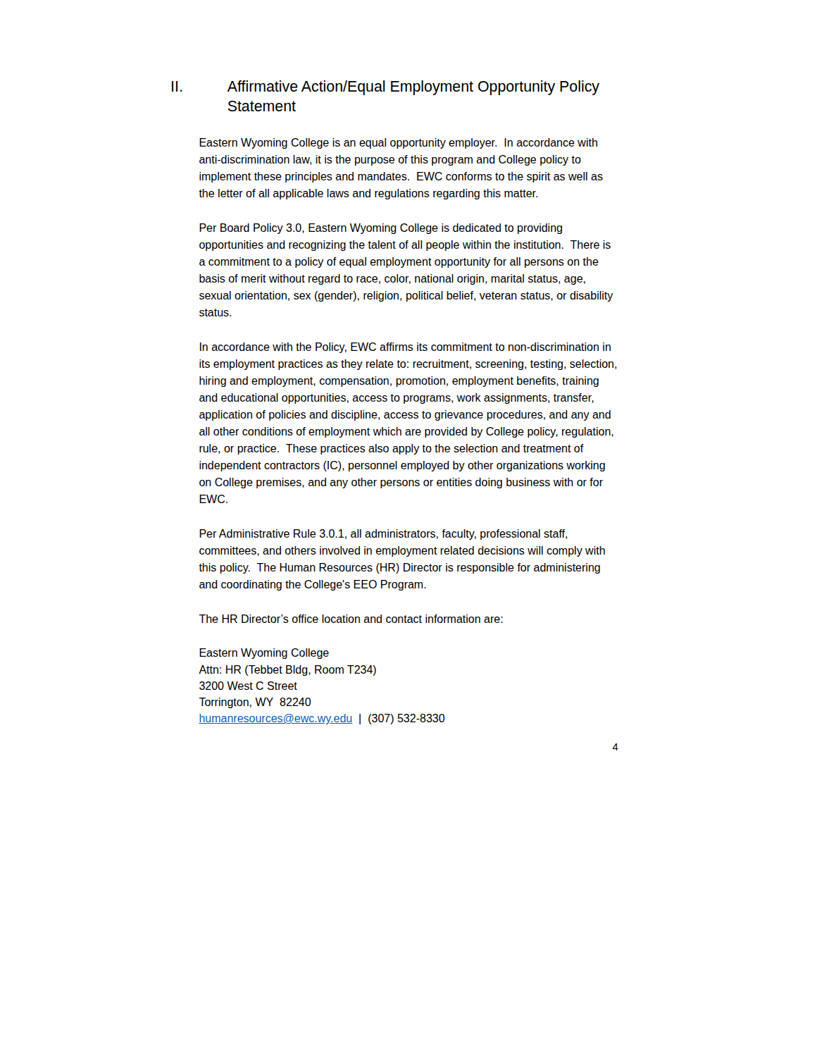II. Affirmative Action/Equal Employment Opportunity Policy Statement
Eastern Wyoming College is an equal opportunity employer. In accordance with anti-discrimination law, it is the purpose of this program and College policy to implement these principles and mandates. EWC conforms to the spirit as well as the letter of all applicable laws and regulations regarding this matter.
Per Board Policy 3.0, Eastern Wyoming College is dedicated to providing opportunities and recognizing the talent of all people within the institution. There is a commitment to a policy of equal employment opportunity for all persons on the basis of merit without regard to race, color, national origin, marital status, age, sexual orientation, sex (gender), religion, political belief, veteran status, or disability status.
In accordance with the Policy, EWC affirms its commitment to non-discrimination in its employment practices as they relate to: recruitment, screening, testing, selection, hiring and employment, compensation, promotion, employment benefits, training and educational opportunities, access to programs, work assignments, transfer, application of policies and discipline, access to grievance procedures, and any and all other conditions of employment which are provided by College policy, regulation, rule, or practice. These practices also apply to the selection and treatment of independent contractors (IC), personnel employed by other organizations working on College premises, and any other persons or entities doing business with or for EWC.
Per Administrative Rule 3.0.1, all administrators, faculty, professional staff, committees, and others involved in employment related decisions will comply with this policy. The Human Resources (HR) Director is responsible for administering and coordinating the College's EEO Program.
The HR Director’s office location and contact information are:
Eastern Wyoming College
Attn: HR (Tebbet Bldg, Room T234)
3200 West C Street
Torrington, WY 82240
humanresources@ewc.wy.edu | (307) 532-8330
4